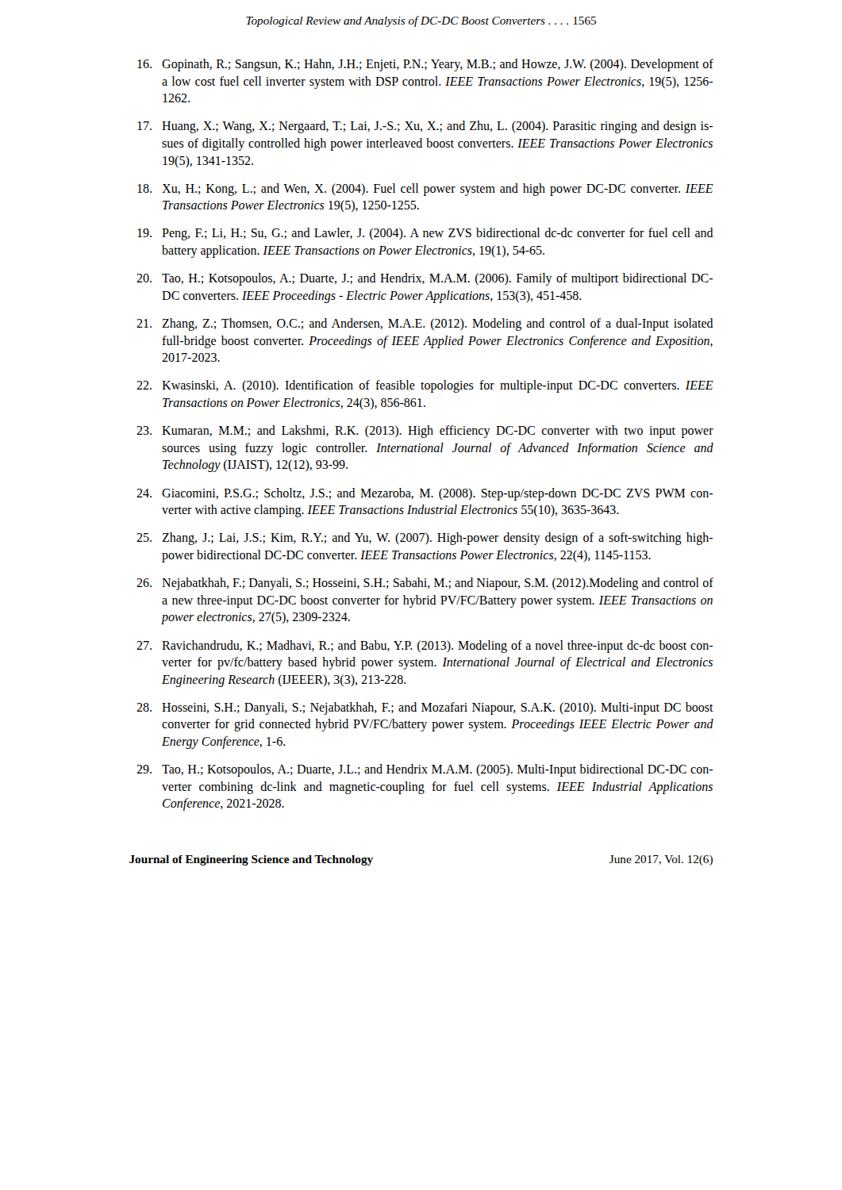Topological Review and Analysis of DC-DC Boost Converters . . . . 1565
Gopinath, R.; Sangsun, K.; Hahn, J.H.; Enjeti, P.N.; Yeary, M.B.; and Howze, J.W. (2004). Development of a low cost fuel cell inverter system with DSP control. IEEE Transactions Power Electronics, 19(5), 1256-1262.
Huang, X.; Wang, X.; Nergaard, T.; Lai, J.-S.; Xu, X.; and Zhu, L. (2004). Parasitic ringing and design issues of digitally controlled high power interleaved boost converters. IEEE Transactions Power Electronics 19(5), 1341-1352.
Xu, H.; Kong, L.; and Wen, X. (2004). Fuel cell power system and high power DC-DC converter. IEEE Transactions Power Electronics 19(5), 1250-1255.
Peng, F.; Li, H.; Su, G.; and Lawler, J. (2004). A new ZVS bidirectional dc-dc converter for fuel cell and battery application. IEEE Transactions on Power Electronics, 19(1), 54-65.
Tao, H.; Kotsopoulos, A.; Duarte, J.; and Hendrix, M.A.M. (2006). Family of multiport bidirectional DC-DC converters. IEEE Proceedings - Electric Power Applications, 153(3), 451-458.
Zhang, Z.; Thomsen, O.C.; and Andersen, M.A.E. (2012). Modeling and control of a dual-Input isolated full-bridge boost converter. Proceedings of IEEE Applied Power Electronics Conference and Exposition, 2017-2023.
Kwasinski, A. (2010). Identification of feasible topologies for multiple-input DC-DC converters. IEEE Transactions on Power Electronics, 24(3), 856-861.
Kumaran, M.M.; and Lakshmi, R.K. (2013). High efficiency DC-DC converter with two input power sources using fuzzy logic controller. International Journal of Advanced Information Science and Technology (IJAIST), 12(12), 93-99.
Giacomini, P.S.G.; Scholtz, J.S.; and Mezaroba, M. (2008). Step-up/step-down DC-DC ZVS PWM converter with active clamping. IEEE Transactions Industrial Electronics 55(10), 3635-3643.
Zhang, J.; Lai, J.S.; Kim, R.Y.; and Yu, W. (2007). High-power density design of a soft-switching high-power bidirectional DC-DC converter. IEEE Transactions Power Electronics, 22(4), 1145-1153.
Nejabatkhah, F.; Danyali, S.; Hosseini, S.H.; Sabahi, M.; and Niapour, S.M. (2012).Modeling and control of a new three-input DC-DC boost converter for hybrid PV/FC/Battery power system. IEEE Transactions on power electronics, 27(5), 2309-2324.
Ravichandrudu, K.; Madhavi, R.; and Babu, Y.P. (2013). Modeling of a novel three-input dc-dc boost converter for pv/fc/battery based hybrid power system. International Journal of Electrical and Electronics Engineering Research (IJEEER), 3(3), 213-228.
Hosseini, S.H.; Danyali, S.; Nejabatkhah, F.; and Mozafari Niapour, S.A.K. (2010). Multi-input DC boost converter for grid connected hybrid PV/FC/battery power system. Proceedings IEEE Electric Power and Energy Conference, 1-6.
Tao, H.; Kotsopoulos, A.; Duarte, J.L.; and Hendrix M.A.M. (2005). Multi-Input bidirectional DC-DC converter combining dc-link and magnetic-coupling for fuel cell systems. IEEE Industrial Applications Conference, 2021-2028.
Journal of Engineering Science and Technology June 2017, Vol. 12(6)